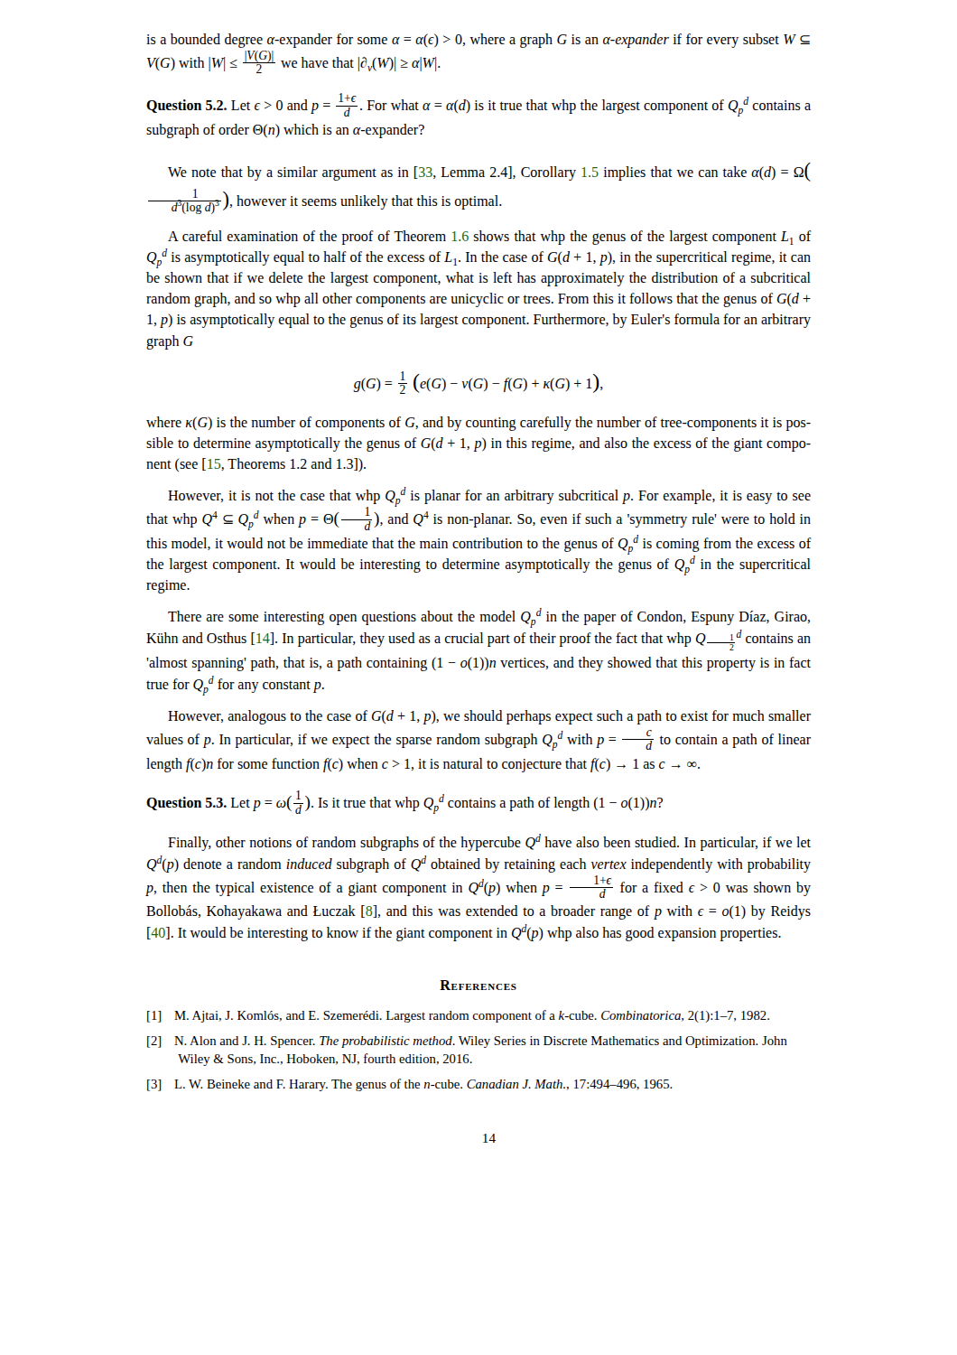is a bounded degree α-expander for some α = α(ϵ) > 0, where a graph G is an α-expander if for every subset W ⊆ V(G) with |W| ≤ |V(G)|2 we have that |∂v(W)| ≥ α|W|.
Question 5.2. Let ϵ > 0 and p = 1+ϵ d. For what α = α(d) is it true that whp the largest component of Qpd contains a subgraph of order Θ(n) which is an α-expander?
We note that by a similar argument as in [33, Lemma 2.4], Corollary 1.5 implies that we can take α(d) = Ω(1 d3(log d)3), however it seems unlikely that this is optimal.
A careful examination of the proof of Theorem 1.6 shows that whp the genus of the largest component L1 of Qpd is asymptotically equal to half of the excess of L1. In the case of G(d + 1, p), in the supercritical regime, it can be shown that if we delete the largest component, what is left has approximately the distribution of a subcritical random graph, and so whp all other components are unicyclic or trees. From this it follows that the genus of G(d + 1, p) is asymptotically equal to the genus of its largest component. Furthermore, by Euler's formula for an arbitrary graph G
g(G) = 12 (e(G) − v(G) − f(G) + κ(G) + 1),
where κ(G) is the number of components of G, and by counting carefully the number of tree-components it is possible to determine asymptotically the genus of G(d + 1, p) in this regime, and also the excess of the giant component (see [15, Theorems 1.2 and 1.3]).
However, it is not the case that whp Qpd is planar for an arbitrary subcritical p. For example, it is easy to see that whp Q4 ⊆ Qpd when p = Θ(1 d), and Q4 is non-planar. So, even if such a 'symmetry rule' were to hold in this model, it would not be immediate that the main contribution to the genus of Qpd is coming from the excess of the largest component. It would be interesting to determine asymptotically the genus of Qpd in the supercritical regime.
There are some interesting open questions about the model Qpd in the paper of Condon, Espuny Díaz, Girao, Kühn and Osthus [14]. In particular, they used as a crucial part of their proof the fact that whp Q12d contains an 'almost spanning' path, that is, a path containing (1 − o(1))n vertices, and they showed that this property is in fact true for Qpd for any constant p.
However, analogous to the case of G(d + 1, p), we should perhaps expect such a path to exist for much smaller values of p. In particular, if we expect the sparse random subgraph Qpd with p = cd to contain a path of linear length f(c)n for some function f(c) when c > 1, it is natural to conjecture that f(c) → 1 as c → ∞.
Question 5.3. Let p = ω(1 d). Is it true that whp Qpd contains a path of length (1 − o(1))n?
Finally, other notions of random subgraphs of the hypercube Qd have also been studied. In particular, if we let Qd(p) denote a random induced subgraph of Qd obtained by retaining each vertex independently with probability p, then the typical existence of a giant component in Qd(p) when p = 1+ϵ d for a fixed ϵ > 0 was shown by Bollobás, Kohayakawa and Łuczak [8], and this was extended to a broader range of p with ϵ = o(1) by Reidys [40]. It would be interesting to know if the giant component in Qd(p) whp also has good expansion properties.
References
[1] M. Ajtai, J. Komlós, and E. Szemerédi. Largest random component of a k-cube. Combinatorica, 2(1):1–7, 1982.
[2] N. Alon and J. H. Spencer. The probabilistic method. Wiley Series in Discrete Mathematics and Optimization. John Wiley & Sons, Inc., Hoboken, NJ, fourth edition, 2016.
[3] L. W. Beineke and F. Harary. The genus of the n-cube. Canadian J. Math., 17:494–496, 1965.
14